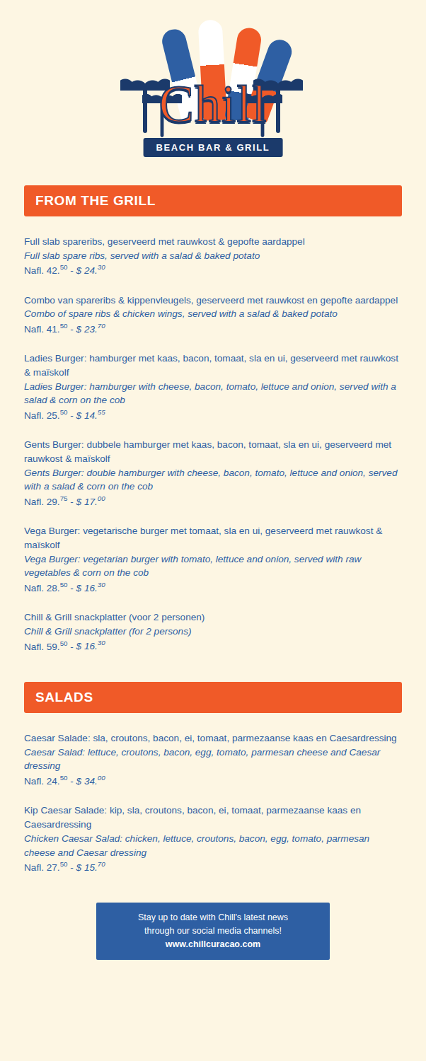Chill
BEACH BAR & GRILL
From the Grill
Full slab spareribs, geserveerd met rauwkost & gepofte aardappel Full slab spare ribs, served with a salad & baked potato Nafl. 42.50 - $ 24.30
Combo van spareribs & kippenvleugels, geserveerd met rauwkost en gepofte aardappel Combo of spare ribs & chicken wings, served with a salad & baked potato Nafl. 41.50 - $ 23.70
Ladies Burger: hamburger met kaas, bacon, tomaat, sla en ui, geserveerd met rauwkost & maïskolf Ladies Burger: hamburger with cheese, bacon, tomato, lettuce and onion, served with a salad & corn on the cob Nafl. 25.50 - $ 14.55
Gents Burger: dubbele hamburger met kaas, bacon, tomaat, sla en ui, geserveerd met rauwkost & maïskolf Gents Burger: double hamburger with cheese, bacon, tomato, lettuce and onion, served with a salad & corn on the cob Nafl. 29.75 - $ 17.00
Vega Burger: vegetarische burger met tomaat, sla en ui, geserveerd met rauwkost & maïskolf Vega Burger: vegetarian burger with tomato, lettuce and onion, served with raw vegetables & corn on the cob Nafl. 28.50 - $ 16.30
Chill & Grill snackplatter (voor 2 personen) Chill & Grill snackplatter (for 2 persons) Nafl. 59.50 - $ 16.30
Salads
Caesar Salade: sla, croutons, bacon, ei, tomaat, parmezaanse kaas en Caesardressing Caesar Salad: lettuce, croutons, bacon, egg, tomato, parmesan cheese and Caesar dressing Nafl. 24.50 - $ 34.00
Kip Caesar Salade: kip, sla, croutons, bacon, ei, tomaat, parmezaanse kaas en Caesardressing Chicken Caesar Salad: chicken, lettuce, croutons, bacon, egg, tomato, parmesan cheese and Caesar dressing Nafl. 27.50 - $ 15.70
Stay up to date with Chill's latest news
through our social media channels!
www.chillcuracao.com